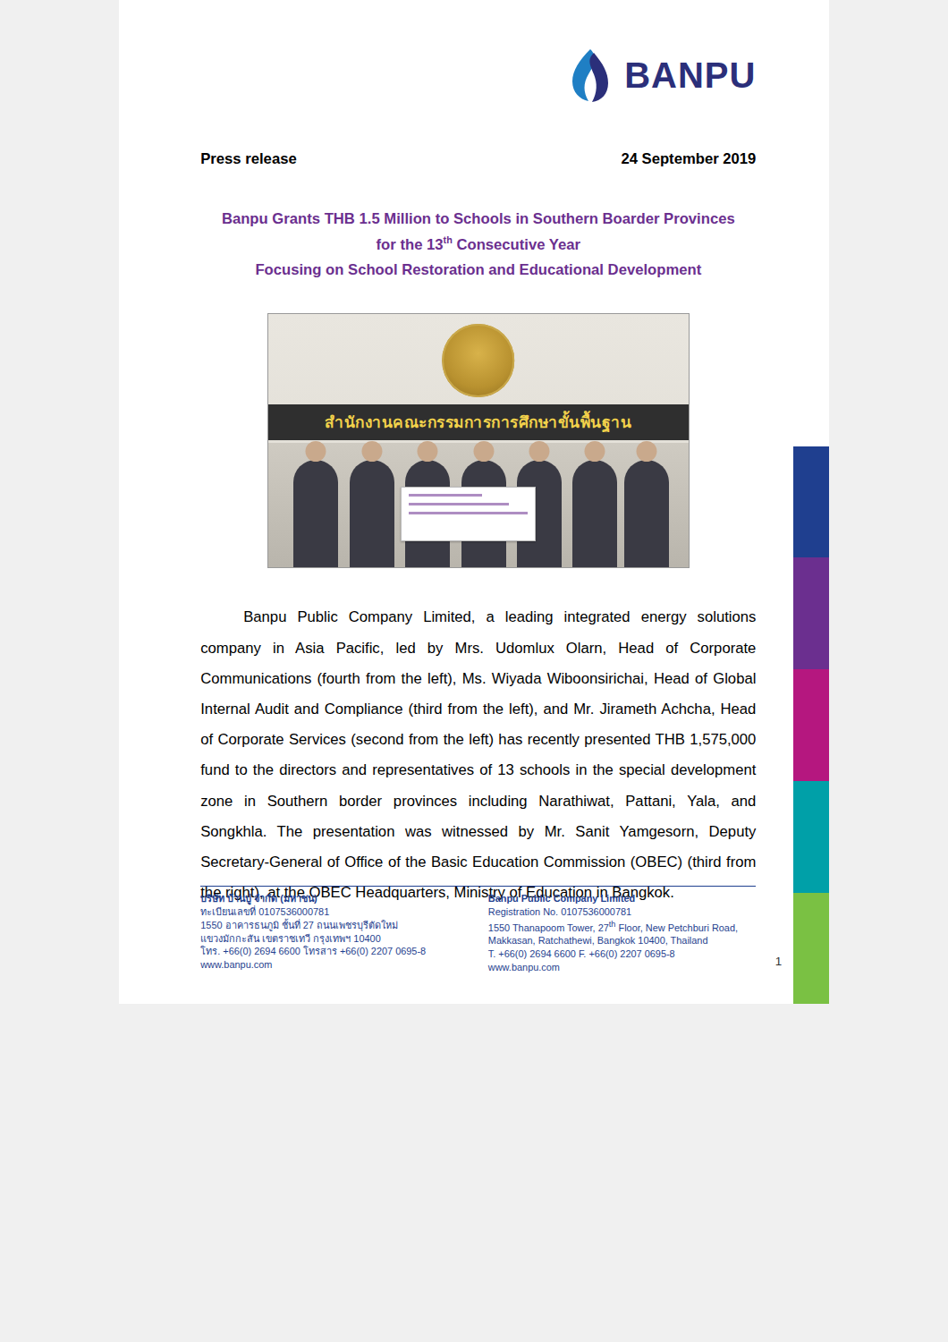BANPU
Press release 24 September 2019
Banpu Grants THB 1.5 Million to Schools in Southern Boarder Provinces
for the 13th Consecutive Year
Focusing on School Restoration and Educational Development
สำนักงานคณะกรรมการการศึกษาขั้นพื้นฐาน
Banpu Public Company Limited, a leading integrated energy solutions company in Asia Pacific, led by Mrs. Udomlux Olarn, Head of Corporate Communications (fourth from the left), Ms. Wiyada Wiboonsirichai, Head of Global Internal Audit and Compliance (third from the left), and Mr. Jirameth Achcha, Head of Corporate Services (second from the left) has recently presented THB 1,575,000 fund to the directors and representatives of 13 schools in the special development zone in Southern border provinces including Narathiwat, Pattani, Yala, and Songkhla. The presentation was witnessed by Mr. Sanit Yamgesorn, Deputy Secretary-General of Office of the Basic Education Commission (OBEC) (third from the right), at the OBEC Headquarters, Ministry of Education in Bangkok.
บริษัท บ้านปู จำกัด (มหาชน)
ทะเบียนเลขที่ 0107536000781
1550 อาคารธนภูมิ ชั้นที่ 27 ถนนเพชรบุรีตัดใหม่
แขวงมักกะสัน เขตราชเทวี กรุงเทพฯ 10400
โทร. +66(0) 2694 6600 โทรสาร +66(0) 2207 0695-8
www.banpu.com
Banpu Public Company Limited
Registration No. 0107536000781
1550 Thanapoom Tower, 27th Floor, New Petchburi Road,
Makkasan, Ratchathewi, Bangkok 10400, Thailand
T. +66(0) 2694 6600 F. +66(0) 2207 0695-8
www.banpu.com
1